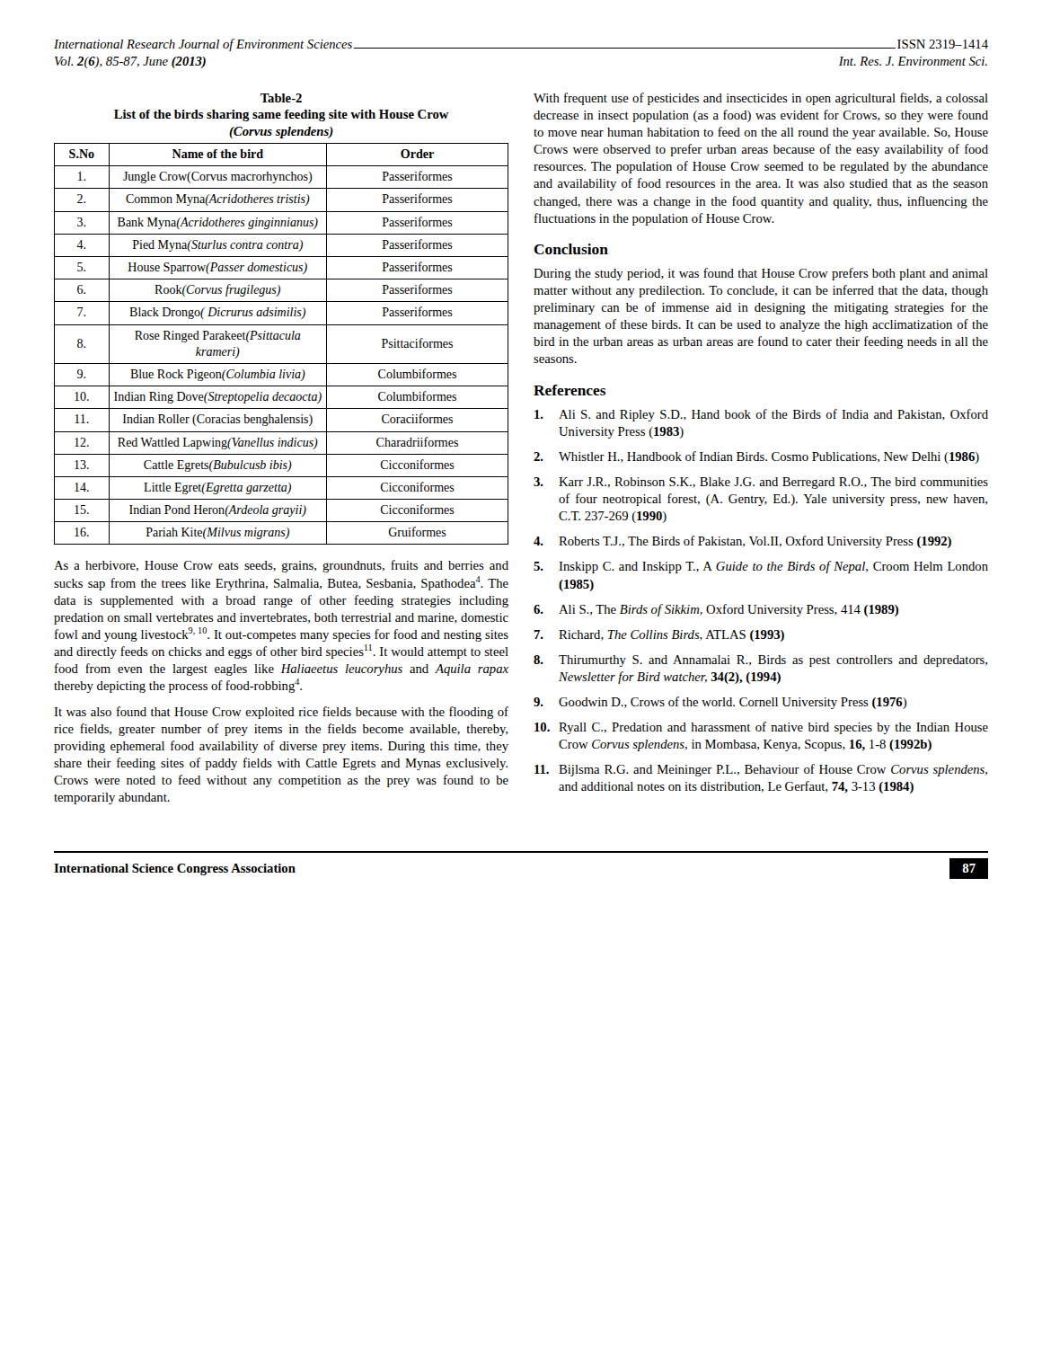International Research Journal of Environment Sciences ISSN 2319–1414
Vol. 2(6), 85-87, June (2013) Int. Res. J. Environment Sci.
Table-2
List of the birds sharing same feeding site with House Crow
(Corvus splendens)
| S.No | Name of the bird | Order |
| --- | --- | --- |
| 1. | Jungle Crow(Corvus macrorhynchos) | Passeriformes |
| 2. | Common Myna (Acridotheres tristis) | Passeriformes |
| 3. | Bank Myna (Acridotheres ginginnianus) | Passeriformes |
| 4. | Pied Myna (Sturlus contra contra) | Passeriformes |
| 5. | House Sparrow (Passer domesticus) | Passeriformes |
| 6. | Rook (Corvus frugilegus) | Passeriformes |
| 7. | Black Drongo ( Dicrurus adsimilis) | Passeriformes |
| 8. | Rose Ringed Parakeet (Psittacula krameri) | Psittaciformes |
| 9. | Blue Rock Pigeon (Columbia livia) | Columbiformes |
| 10. | Indian Ring Dove (Streptopelia decaocta) | Columbiformes |
| 11. | Indian Roller (Coracias benghalensis) | Coraciiformes |
| 12. | Red Wattled Lapwing (Vanellus indicus) | Charadriiformes |
| 13. | Cattle Egrets (Bubulcusb ibis) | Cicconiformes |
| 14. | Little Egret (Egretta garzetta) | Cicconiformes |
| 15. | Indian Pond Heron (Ardeola grayii) | Cicconiformes |
| 16. | Pariah Kite (Milvus migrans) | Gruiformes |
As a herbivore, House Crow eats seeds, grains, groundnuts, fruits and berries and sucks sap from the trees like Erythrina, Salmalia, Butea, Sesbania, Spathodea4. The data is supplemented with a broad range of other feeding strategies including predation on small vertebrates and invertebrates, both terrestrial and marine, domestic fowl and young livestock9, 10. It out-competes many species for food and nesting sites and directly feeds on chicks and eggs of other bird species11. It would attempt to steel food from even the largest eagles like Haliaeetus leucoryhus and Aquila rapax thereby depicting the process of food-robbing4.
It was also found that House Crow exploited rice fields because with the flooding of rice fields, greater number of prey items in the fields become available, thereby, providing ephemeral food availability of diverse prey items. During this time, they share their feeding sites of paddy fields with Cattle Egrets and Mynas exclusively. Crows were noted to feed without any competition as the prey was found to be temporarily abundant.
With frequent use of pesticides and insecticides in open agricultural fields, a colossal decrease in insect population (as a food) was evident for Crows, so they were found to move near human habitation to feed on the all round the year available. So, House Crows were observed to prefer urban areas because of the easy availability of food resources. The population of House Crow seemed to be regulated by the abundance and availability of food resources in the area. It was also studied that as the season changed, there was a change in the food quantity and quality, thus, influencing the fluctuations in the population of House Crow.
Conclusion
During the study period, it was found that House Crow prefers both plant and animal matter without any predilection. To conclude, it can be inferred that the data, though preliminary can be of immense aid in designing the mitigating strategies for the management of these birds. It can be used to analyze the high acclimatization of the bird in the urban areas as urban areas are found to cater their feeding needs in all the seasons.
References
Ali S. and Ripley S.D., Hand book of the Birds of India and Pakistan, Oxford University Press (1983)
Whistler H., Handbook of Indian Birds. Cosmo Publications, New Delhi (1986)
Karr J.R., Robinson S.K., Blake J.G. and Berregard R.O., The bird communities of four neotropical forest, (A. Gentry, Ed.). Yale university press, new haven, C.T. 237-269 (1990)
Roberts T.J., The Birds of Pakistan, Vol.II, Oxford University Press (1992)
Inskipp C. and Inskipp T., A Guide to the Birds of Nepal, Croom Helm London (1985)
Ali S., The Birds of Sikkim, Oxford University Press, 414 (1989)
Richard, The Collins Birds, ATLAS (1993)
Thirumurthy S. and Annamalai R., Birds as pest controllers and depredators, Newsletter for Bird watcher, 34(2), (1994)
Goodwin D., Crows of the world. Cornell University Press (1976)
Ryall C., Predation and harassment of native bird species by the Indian House Crow Corvus splendens, in Mombasa, Kenya, Scopus, 16, 1-8 (1992b)
Bijlsma R.G. and Meininger P.L., Behaviour of House Crow Corvus splendens, and additional notes on its distribution, Le Gerfaut, 74, 3-13 (1984)
International Science Congress Association 87